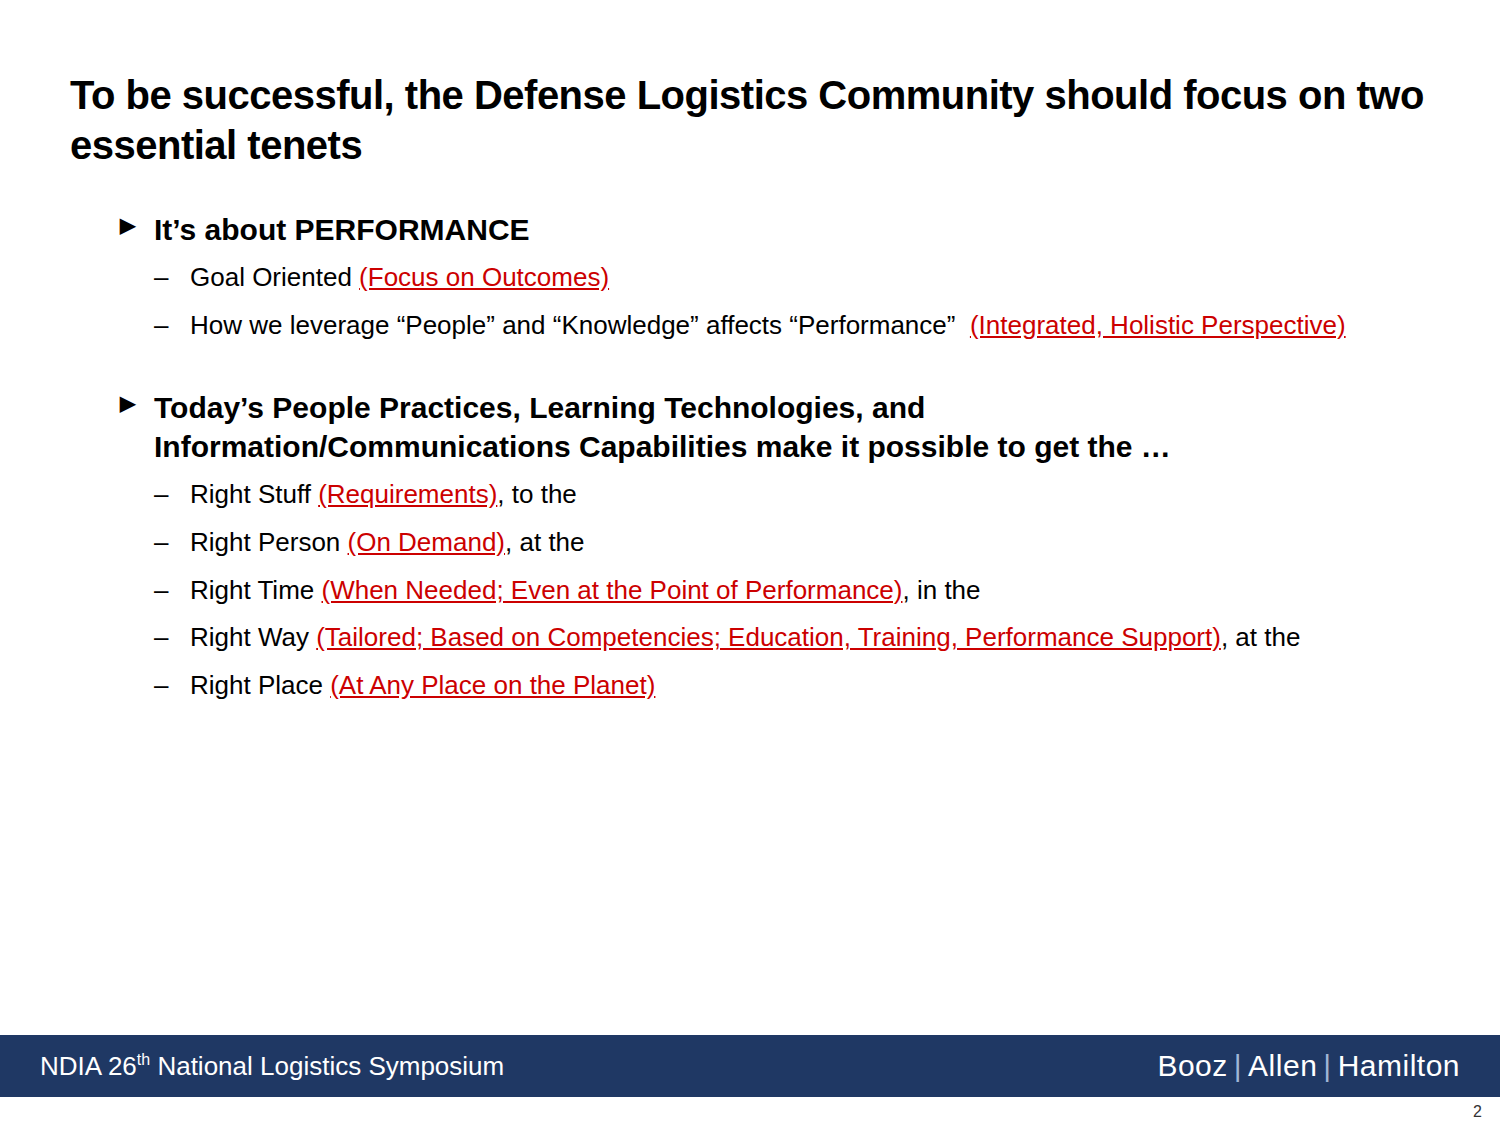To be successful, the Defense Logistics Community should focus on two essential tenets
It’s about PERFORMANCE
Goal Oriented (Focus on Outcomes)
How we leverage “People” and “Knowledge” affects “Performance” (Integrated, Holistic Perspective)
Today’s People Practices, Learning Technologies, and Information/Communications Capabilities make it possible to get the …
Right Stuff (Requirements), to the
Right Person (On Demand), at the
Right Time (When Needed; Even at the Point of Performance), in the
Right Way (Tailored; Based on Competencies; Education, Training, Performance Support), at the
Right Place (At Any Place on the Planet)
NDIA 26th National Logistics Symposium
Booz|Allen|Hamilton
2